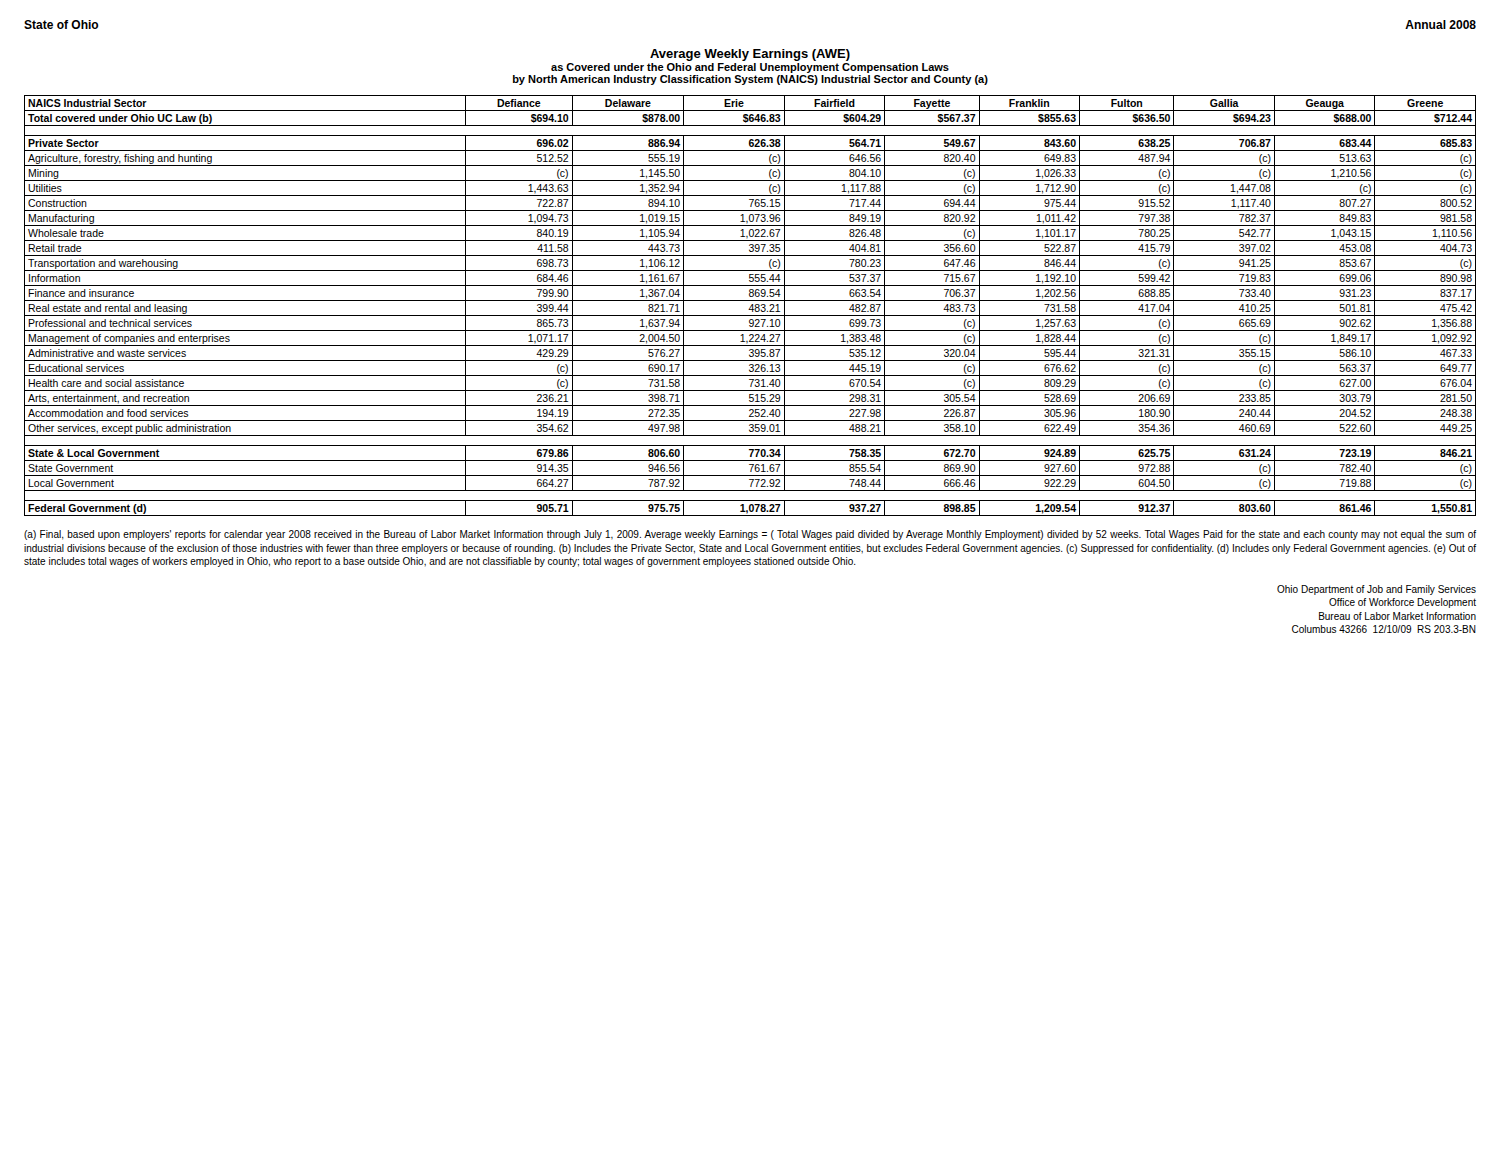State of Ohio
Annual 2008
Average Weekly Earnings (AWE)
as Covered under the Ohio and Federal Unemployment Compensation Laws
by North American Industry Classification System (NAICS) Industrial Sector and County (a)
| NAICS Industrial Sector | Defiance | Delaware | Erie | Fairfield | Fayette | Franklin | Fulton | Gallia | Geauga | Greene |
| --- | --- | --- | --- | --- | --- | --- | --- | --- | --- | --- |
| Total covered under Ohio UC Law (b) | $694.10 | $878.00 | $646.83 | $604.29 | $567.37 | $855.63 | $636.50 | $694.23 | $688.00 | $712.44 |
| Private Sector | 696.02 | 886.94 | 626.38 | 564.71 | 549.67 | 843.60 | 638.25 | 706.87 | 683.44 | 685.83 |
| Agriculture, forestry, fishing and hunting | 512.52 | 555.19 | (c) | 646.56 | 820.40 | 649.83 | 487.94 | (c) | 513.63 | (c) |
| Mining | (c) | 1,145.50 | (c) | 804.10 | (c) | 1,026.33 | (c) | (c) | 1,210.56 | (c) |
| Utilities | 1,443.63 | 1,352.94 | (c) | 1,117.88 | (c) | 1,712.90 | (c) | 1,447.08 | (c) | (c) |
| Construction | 722.87 | 894.10 | 765.15 | 717.44 | 694.44 | 975.44 | 915.52 | 1,117.40 | 807.27 | 800.52 |
| Manufacturing | 1,094.73 | 1,019.15 | 1,073.96 | 849.19 | 820.92 | 1,011.42 | 797.38 | 782.37 | 849.83 | 981.58 |
| Wholesale trade | 840.19 | 1,105.94 | 1,022.67 | 826.48 | (c) | 1,101.17 | 780.25 | 542.77 | 1,043.15 | 1,110.56 |
| Retail trade | 411.58 | 443.73 | 397.35 | 404.81 | 356.60 | 522.87 | 415.79 | 397.02 | 453.08 | 404.73 |
| Transportation and warehousing | 698.73 | 1,106.12 | (c) | 780.23 | 647.46 | 846.44 | (c) | 941.25 | 853.67 | (c) |
| Information | 684.46 | 1,161.67 | 555.44 | 537.37 | 715.67 | 1,192.10 | 599.42 | 719.83 | 699.06 | 890.98 |
| Finance and insurance | 799.90 | 1,367.04 | 869.54 | 663.54 | 706.37 | 1,202.56 | 688.85 | 733.40 | 931.23 | 837.17 |
| Real estate and rental and leasing | 399.44 | 821.71 | 483.21 | 482.87 | 483.73 | 731.58 | 417.04 | 410.25 | 501.81 | 475.42 |
| Professional and technical services | 865.73 | 1,637.94 | 927.10 | 699.73 | (c) | 1,257.63 | (c) | 665.69 | 902.62 | 1,356.88 |
| Management of companies and enterprises | 1,071.17 | 2,004.50 | 1,224.27 | 1,383.48 | (c) | 1,828.44 | (c) | (c) | 1,849.17 | 1,092.92 |
| Administrative and waste services | 429.29 | 576.27 | 395.87 | 535.12 | 320.04 | 595.44 | 321.31 | 355.15 | 586.10 | 467.33 |
| Educational services | (c) | 690.17 | 326.13 | 445.19 | (c) | 676.62 | (c) | (c) | 563.37 | 649.77 |
| Health care and social assistance | (c) | 731.58 | 731.40 | 670.54 | (c) | 809.29 | (c) | (c) | 627.00 | 676.04 |
| Arts, entertainment, and recreation | 236.21 | 398.71 | 515.29 | 298.31 | 305.54 | 528.69 | 206.69 | 233.85 | 303.79 | 281.50 |
| Accommodation and food services | 194.19 | 272.35 | 252.40 | 227.98 | 226.87 | 305.96 | 180.90 | 240.44 | 204.52 | 248.38 |
| Other services, except public administration | 354.62 | 497.98 | 359.01 | 488.21 | 358.10 | 622.49 | 354.36 | 460.69 | 522.60 | 449.25 |
| State & Local Government | 679.86 | 806.60 | 770.34 | 758.35 | 672.70 | 924.89 | 625.75 | 631.24 | 723.19 | 846.21 |
| State Government | 914.35 | 946.56 | 761.67 | 855.54 | 869.90 | 927.60 | 972.88 | (c) | 782.40 | (c) |
| Local Government | 664.27 | 787.92 | 772.92 | 748.44 | 666.46 | 922.29 | 604.50 | (c) | 719.88 | (c) |
| Federal Government (d) | 905.71 | 975.75 | 1,078.27 | 937.27 | 898.85 | 1,209.54 | 912.37 | 803.60 | 861.46 | 1,550.81 |
(a) Final, based upon employers' reports for calendar year 2008 received in the Bureau of Labor Market Information through July 1, 2009. Average weekly Earnings = ( Total Wages paid divided by Average Monthly Employment) divided by 52 weeks. Total Wages Paid for the state and each county may not equal the sum of industrial divisions because of the exclusion of those industries with fewer than three employers or because of rounding. (b) Includes the Private Sector, State and Local Government entities, but excludes Federal Government agencies. (c) Suppressed for confidentiality. (d) Includes only Federal Government agencies. (e) Out of state includes total wages of workers employed in Ohio, who report to a base outside Ohio, and are not classifiable by county; total wages of government employees stationed outside Ohio.
Ohio Department of Job and Family Services
Office of Workforce Development
Bureau of Labor Market Information
Columbus 43266 12/10/09 RS 203.3-BN